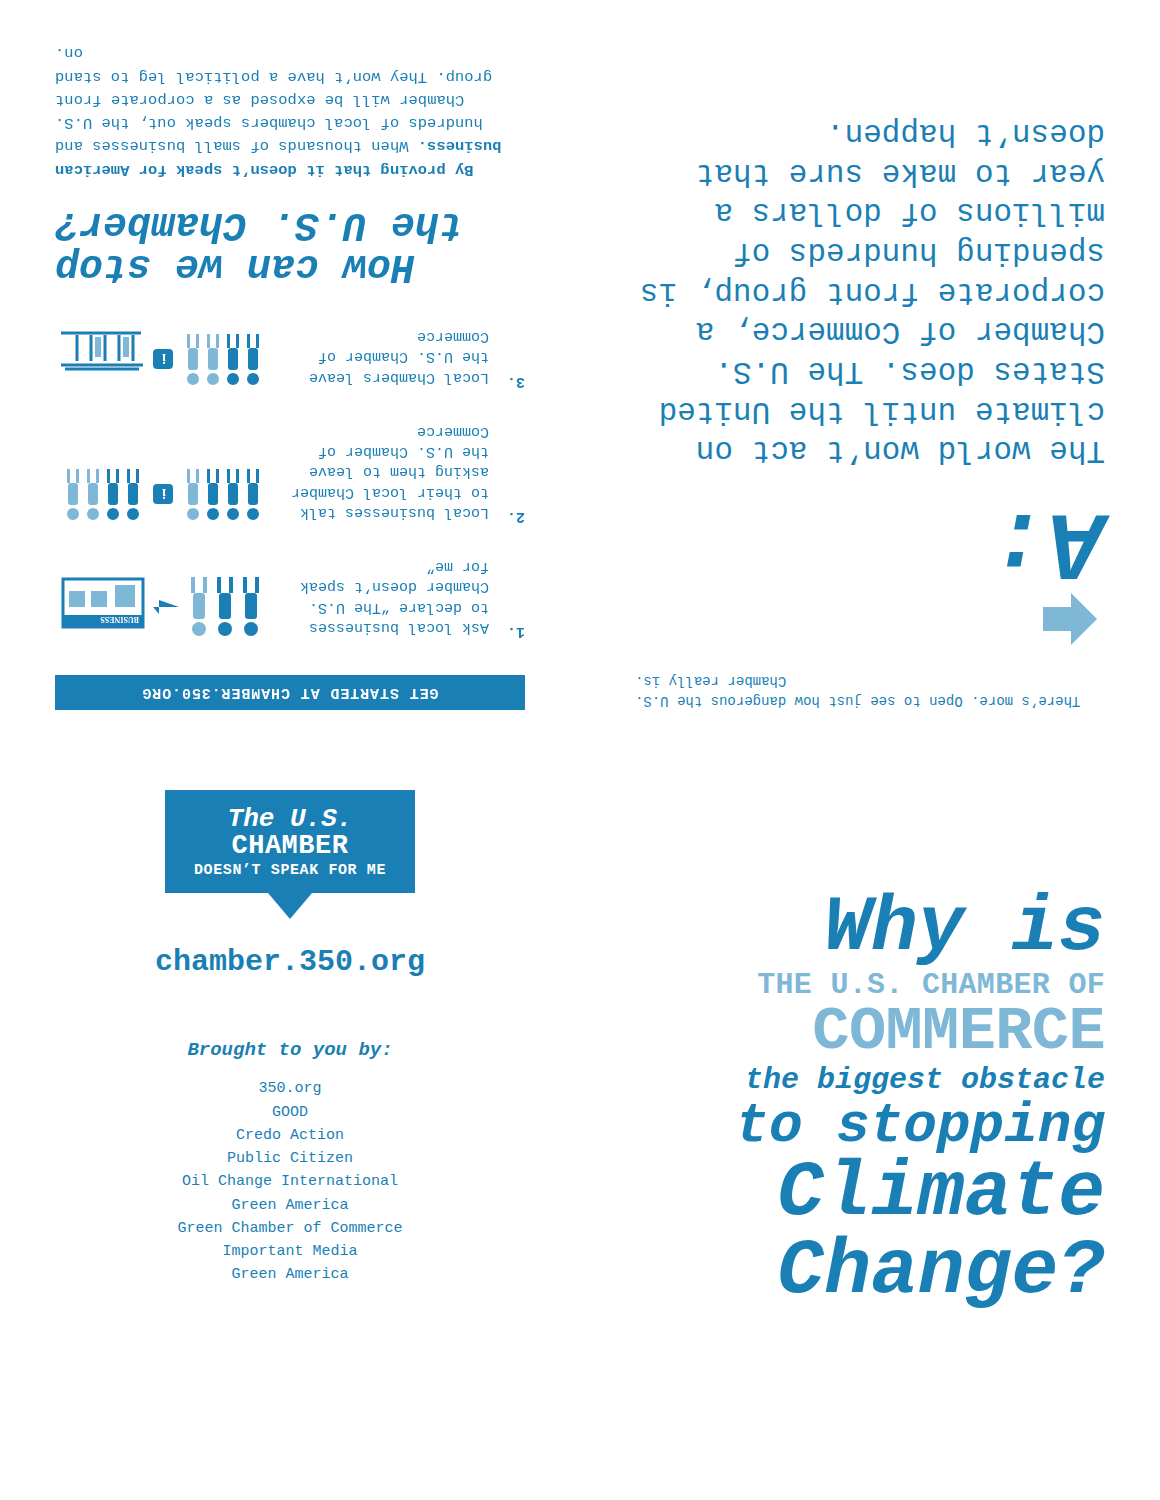GET STARTED AT CHAMBER.350.ORG
1. Ask local businesses to declare “The U.S. Chamber doesn’t speak for me” BUSINESS
2. Local businesses talk to their local Chamber asking them to leave the U.S. Chamber of Commerce i
3. Local Chambers leave the U.S. Chamber of Commerce i
How can we stop
the U.S. Chamber?
By proving that it doesn’t speak for American business. When thousands of small businesses and hundreds of local chambers speak out, the U.S. Chamber will be exposed as a corporate front group. They won’t have a political leg to stand on.
There’s more. Open to see just how dangerous the U.S. Chamber really is.
A:
The world won’t act on climate until the United States does. The U.S. Chamber of Commerce, a corporate front group, is spending hundreds of millions of dollars a year to make sure that doesn’t happen.
The U.S.
CHAMBER
DOESN’T SPEAK FOR ME
chamber.350.org
Brought to you by:
350.org
GOOD
Credo Action
Public Citizen
Oil Change International
Green America
Green Chamber of Commerce
Important Media
Green America
Why is
THE U.S. CHAMBER OF
COMMERCE
the biggest obstacle
to stopping
Climate
Change?